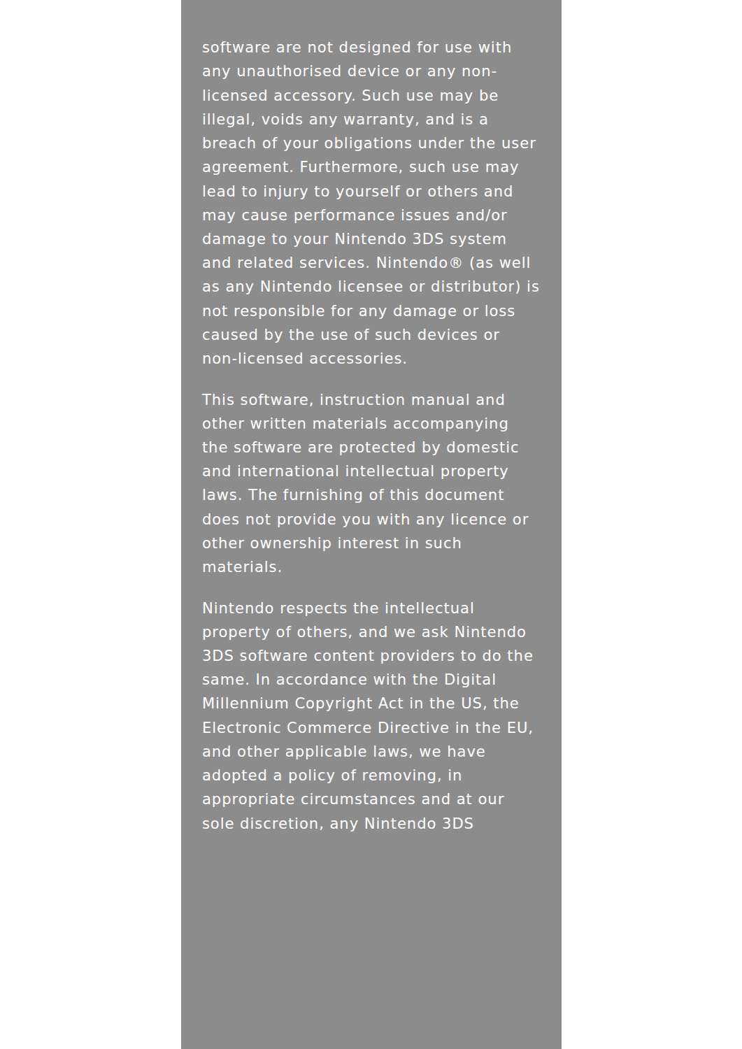software are not designed for use with any unauthorised device or any non-licensed accessory. Such use may be illegal, voids any warranty, and is a breach of your obligations under the user agreement. Furthermore, such use may lead to injury to yourself or others and may cause performance issues and/or damage to your Nintendo 3DS system and related services. Nintendo® (as well as any Nintendo licensee or distributor) is not responsible for any damage or loss caused by the use of such devices or non-licensed accessories.
This software, instruction manual and other written materials accompanying the software are protected by domestic and international intellectual property laws. The furnishing of this document does not provide you with any licence or other ownership interest in such materials.
Nintendo respects the intellectual property of others, and we ask Nintendo 3DS software content providers to do the same. In accordance with the Digital Millennium Copyright Act in the US, the Electronic Commerce Directive in the EU, and other applicable laws, we have adopted a policy of removing, in appropriate circumstances and at our sole discretion, any Nintendo 3DS